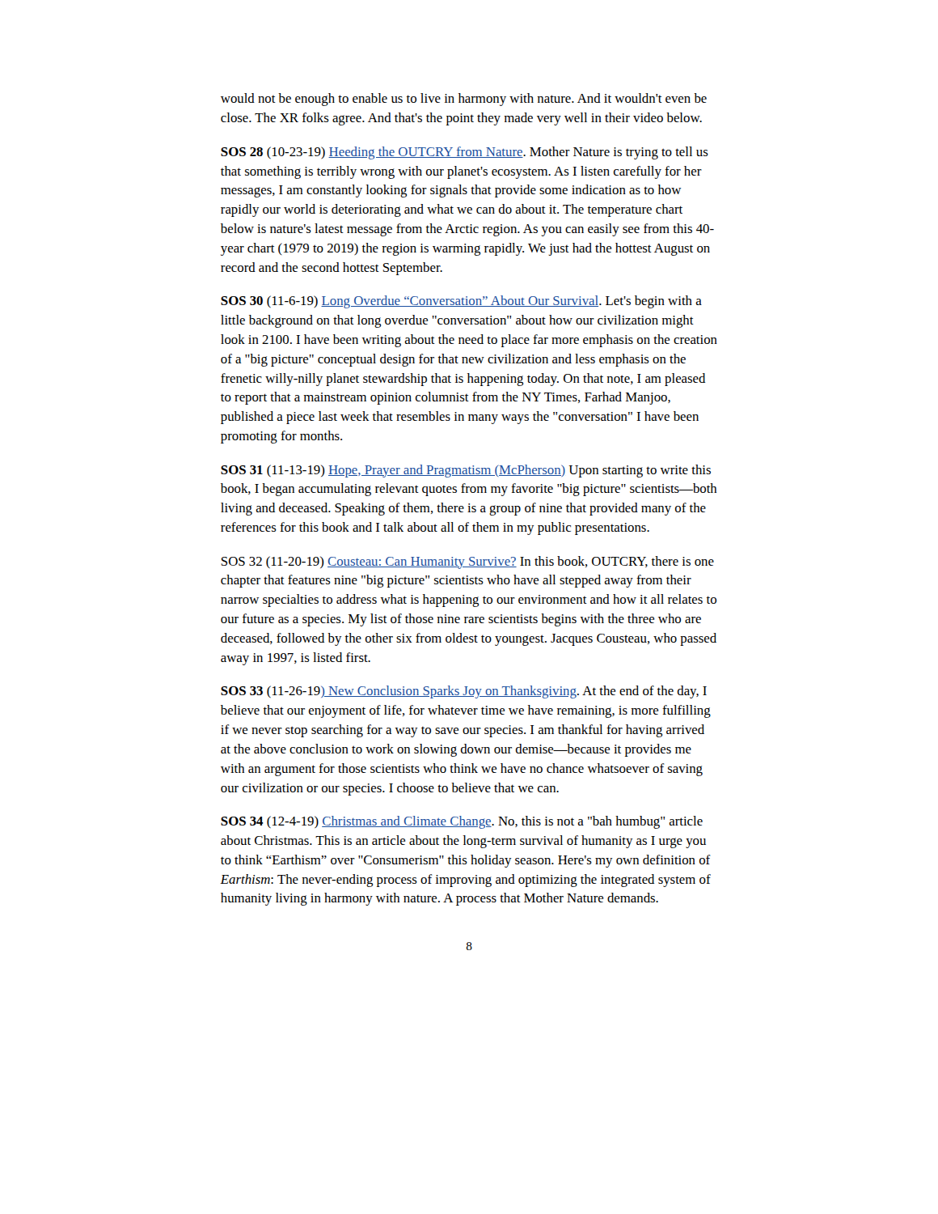would not be enough to enable us to live in harmony with nature. And it wouldn't even be close. The XR folks agree. And that's the point they made very well in their video below.
SOS 28 (10-23-19) Heeding the OUTCRY from Nature. Mother Nature is trying to tell us that something is terribly wrong with our planet's ecosystem. As I listen carefully for her messages, I am constantly looking for signals that provide some indication as to how rapidly our world is deteriorating and what we can do about it. The temperature chart below is nature's latest message from the Arctic region. As you can easily see from this 40-year chart (1979 to 2019) the region is warming rapidly. We just had the hottest August on record and the second hottest September.
SOS 30 (11-6-19) Long Overdue “Conversation” About Our Survival. Let's begin with a little background on that long overdue "conversation" about how our civilization might look in 2100. I have been writing about the need to place far more emphasis on the creation of a "big picture" conceptual design for that new civilization and less emphasis on the frenetic willy-nilly planet stewardship that is happening today. On that note, I am pleased to report that a mainstream opinion columnist from the NY Times, Farhad Manjoo, published a piece last week that resembles in many ways the "conversation" I have been promoting for months.
SOS 31 (11-13-19) Hope, Prayer and Pragmatism (McPherson) Upon starting to write this book, I began accumulating relevant quotes from my favorite "big picture" scientists—both living and deceased. Speaking of them, there is a group of nine that provided many of the references for this book and I talk about all of them in my public presentations.
SOS 32 (11-20-19) Cousteau: Can Humanity Survive? In this book, OUTCRY, there is one chapter that features nine "big picture" scientists who have all stepped away from their narrow specialties to address what is happening to our environment and how it all relates to our future as a species. My list of those nine rare scientists begins with the three who are deceased, followed by the other six from oldest to youngest. Jacques Cousteau, who passed away in 1997, is listed first.
SOS 33 (11-26-19) New Conclusion Sparks Joy on Thanksgiving. At the end of the day, I believe that our enjoyment of life, for whatever time we have remaining, is more fulfilling if we never stop searching for a way to save our species. I am thankful for having arrived at the above conclusion to work on slowing down our demise—because it provides me with an argument for those scientists who think we have no chance whatsoever of saving our civilization or our species. I choose to believe that we can.
SOS 34 (12-4-19) Christmas and Climate Change. No, this is not a "bah humbug" article about Christmas. This is an article about the long-term survival of humanity as I urge you to think “Earthism” over "Consumerism" this holiday season. Here's my own definition of Earthism: The never-ending process of improving and optimizing the integrated system of humanity living in harmony with nature. A process that Mother Nature demands.
8